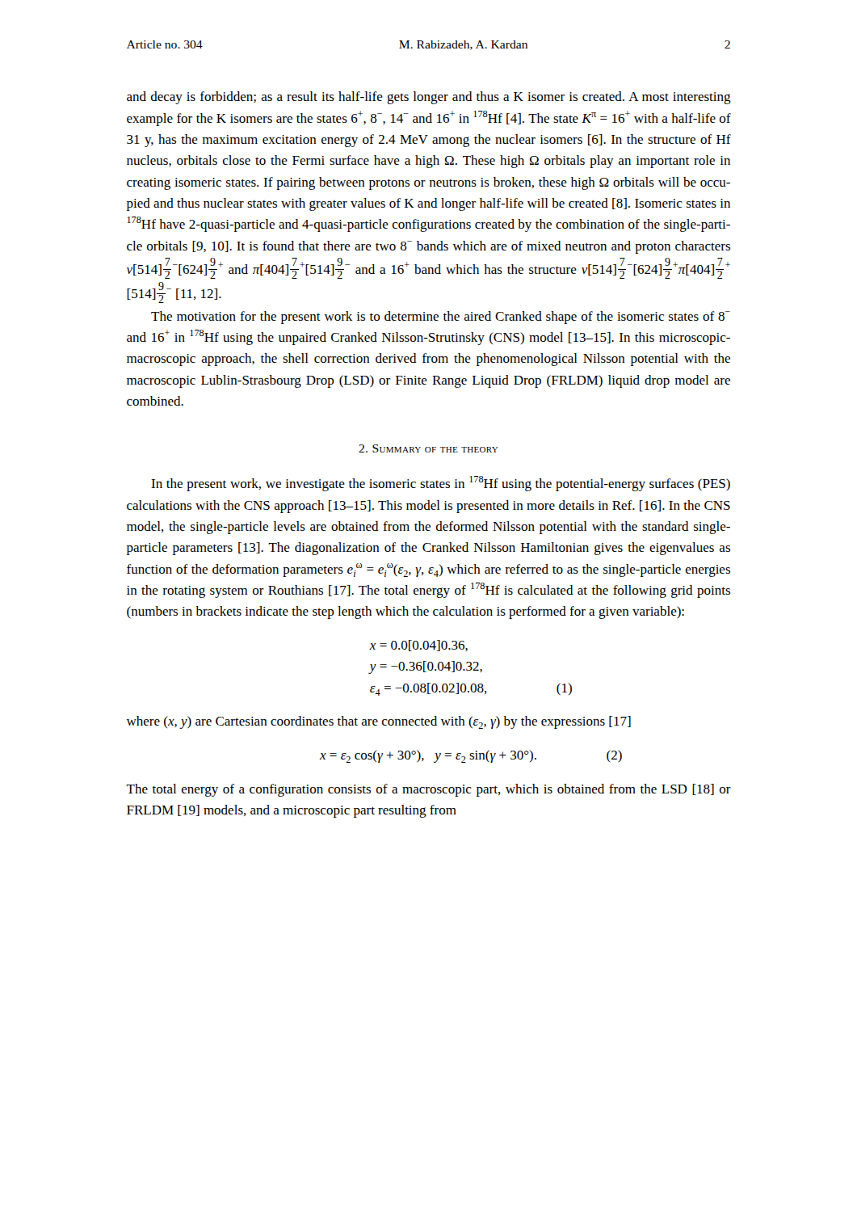Article no. 304 M. Rabizadeh, A. Kardan 2
and decay is forbidden; as a result its half-life gets longer and thus a K isomer is created. A most interesting example for the K isomers are the states 6+, 8−, 14− and 16+ in 178Hf [4]. The state Kπ = 16+ with a half-life of 31 y, has the maximum excitation energy of 2.4 MeV among the nuclear isomers [6]. In the structure of Hf nucleus, orbitals close to the Fermi surface have a high Ω. These high Ω orbitals play an important role in creating isomeric states. If pairing between protons or neutrons is broken, these high Ω orbitals will be occupied and thus nuclear states with greater values of K and longer half-life will be created [8]. Isomeric states in 178Hf have 2-quasi-particle and 4-quasi-particle configurations created by the combination of the single-particle orbitals [9, 10]. It is found that there are two 8− bands which are of mixed neutron and proton characters ν[514]72−[624]92+ and π[404]72+[514]92− and a 16+ band which has the structure ν[514]72−[624]92+π[404]72+[514]92− [11, 12].
The motivation for the present work is to determine the aired Cranked shape of the isomeric states of 8− and 16+ in 178Hf using the unpaired Cranked Nilsson-Strutinsky (CNS) model [13–15]. In this microscopic-macroscopic approach, the shell correction derived from the phenomenological Nilsson potential with the macroscopic Lublin-Strasbourg Drop (LSD) or Finite Range Liquid Drop (FRLDM) liquid drop model are combined.
2. Summary of the theory
In the present work, we investigate the isomeric states in 178Hf using the potential-energy surfaces (PES) calculations with the CNS approach [13–15]. This model is presented in more details in Ref. [16]. In the CNS model, the single-particle levels are obtained from the deformed Nilsson potential with the standard single-particle parameters [13]. The diagonalization of the Cranked Nilsson Hamiltonian gives the eigenvalues as function of the deformation parameters eiω = eiω(ε2, γ, ε4) which are referred to as the single-particle energies in the rotating system or Routhians [17]. The total energy of 178Hf is calculated at the following grid points (numbers in brackets indicate the step length which the calculation is performed for a given variable):
x = 0.0[0.04]0.36, y = −0.36[0.04]0.32, ε4 = −0.08[0.02]0.08, (1)
where (x, y) are Cartesian coordinates that are connected with (ε2, γ) by the expressions [17]
x = ε2 cos(γ + 30°), y = ε2 sin(γ + 30°). (2)
The total energy of a configuration consists of a macroscopic part, which is obtained from the LSD [18] or FRLDM [19] models, and a microscopic part resulting from